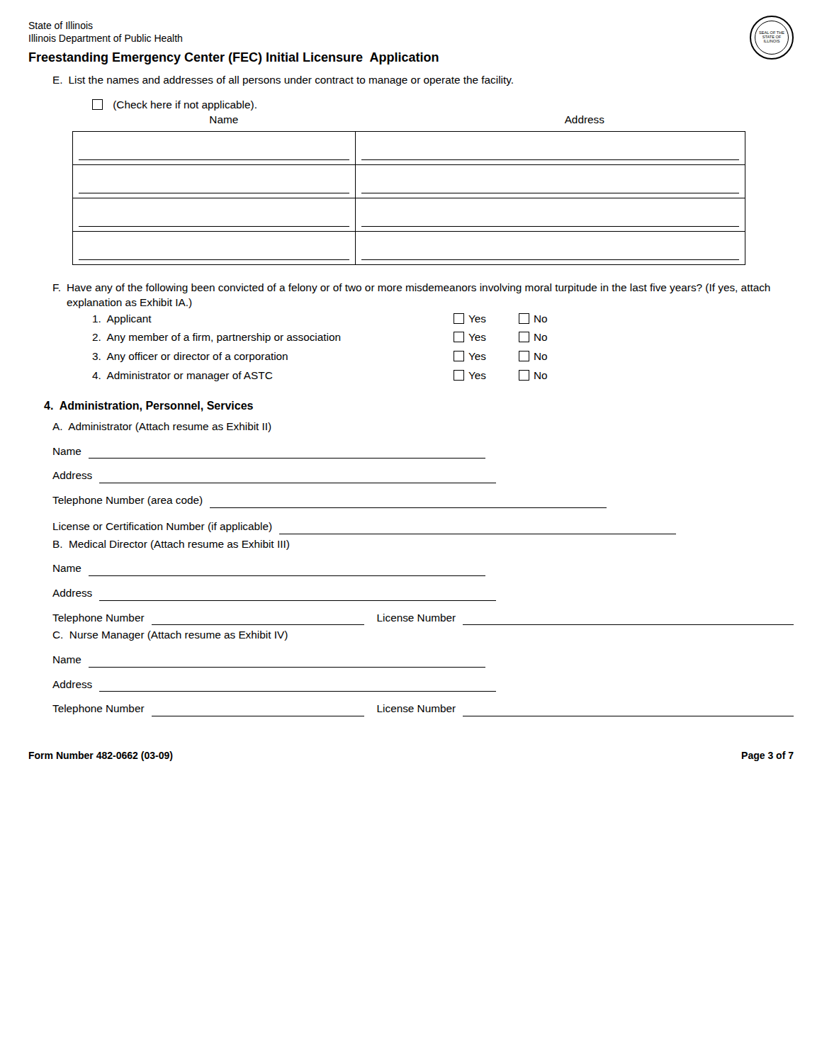SEAL OF THE STATE OF ILLINOIS
State of Illinois
Illinois Department of Public Health
Freestanding Emergency Center (FEC) Initial Licensure Application
E. List the names and addresses of all persons under contract to manage or operate the facility.
(Check here if not applicable).
Name
Address
F. Have any of the following been convicted of a felony or of two or more misdemeanors involving moral turpitude in the last five years? (If yes, attach explanation as Exhibit IA.)
1. Applicant
Yes No
2. Any member of a firm, partnership or association
Yes No
3. Any officer or director of a corporation
Yes No
4. Administrator or manager of ASTC
Yes No
4. Administration, Personnel, Services
A. Administrator (Attach resume as Exhibit II)
Name
Address
Telephone Number (area code)
License or Certification Number (if applicable)
B. Medical Director (Attach resume as Exhibit III)
Name
Address
Telephone Number License Number
C. Nurse Manager (Attach resume as Exhibit IV)
Name
Address
Telephone Number License Number
Form Number 482-0662 (03-09)
Page 3 of 7